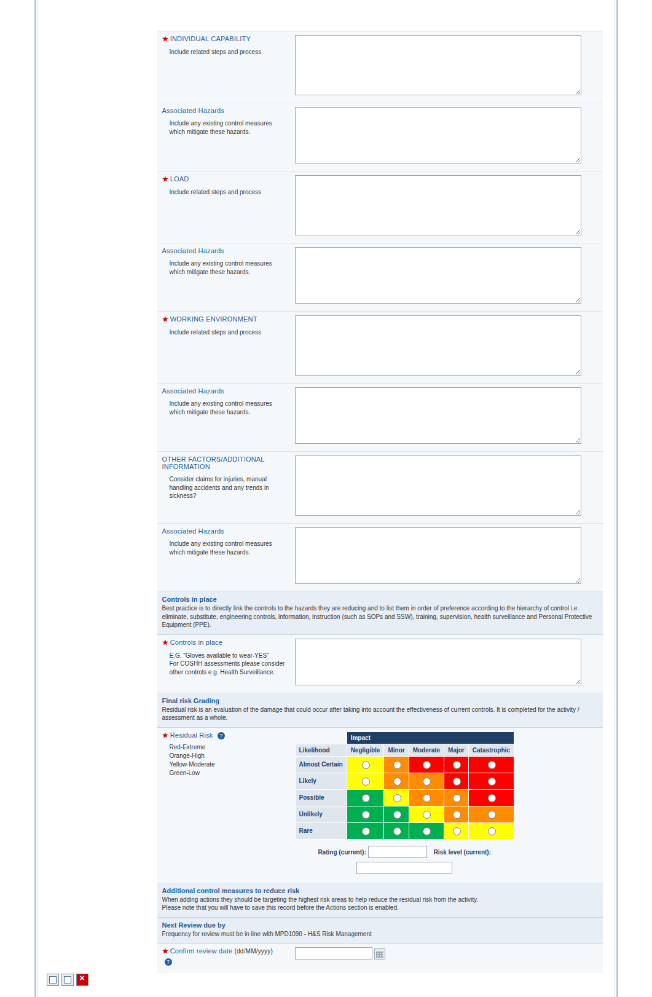| ★ INDIVIDUAL CAPABILITY Include related steps and process | |
| Associated Hazards Include any existing control measures which mitigate these hazards. | |
| ★ LOAD Include related steps and process | |
| Associated Hazards Include any existing control measures which mitigate these hazards. | |
| ★ WORKING ENVIRONMENT Include related steps and process | |
| Associated Hazards Include any existing control measures which mitigate these hazards. | |
| OTHER FACTORS/ADDITIONAL INFORMATION Consider claims for injuries, manual handling accidents and any trends in sickness? | |
| Associated Hazards Include any existing control measures which mitigate these hazards. | |
| Controls in place Best practice is to directly link the controls to the hazards they are reducing and to list them in order of preference according to the hierarchy of control i.e. eliminate, substitute, engineering controls, information, instruction (such as SOPs and SSW), training, supervision, health surveillance and Personal Protective Equipment (PPE). |
| ★ Controls in place E.G. "Gloves available to wear-YES" For COSHH assessments please consider other controls e.g. Health Surveillance. | |
| Final risk Grading Residual risk is an evaluation of the damage that could occur after taking into account the effectiveness of current controls. It is completed for the activity / assessment as a whole. |
| ★ Residual Risk ? Red-Extreme Orange-High Yellow-Moderate Green-Low | / / Impact / / --- / --- / / Likelihood / Negligible / Minor / Moderate / Major / Catastrophic / / Almost Certain / / / / / / / Likely / / / / / / / Possible / / / / / / / Unlikely / / / / / / / Rare / / / / / / / Rating (current): Risk level (current): / |
| Additional control measures to reduce risk When adding actions they should be targeting the highest risk areas to help reduce the residual risk from the activity. Please note that you will have to save this record before the Actions section is enabled. |
| Next Review due by Frequency for review must be in line with MPD1090 - H&S Risk Management |
| ★ Confirm review date (dd/MM/yyyy) ? | |